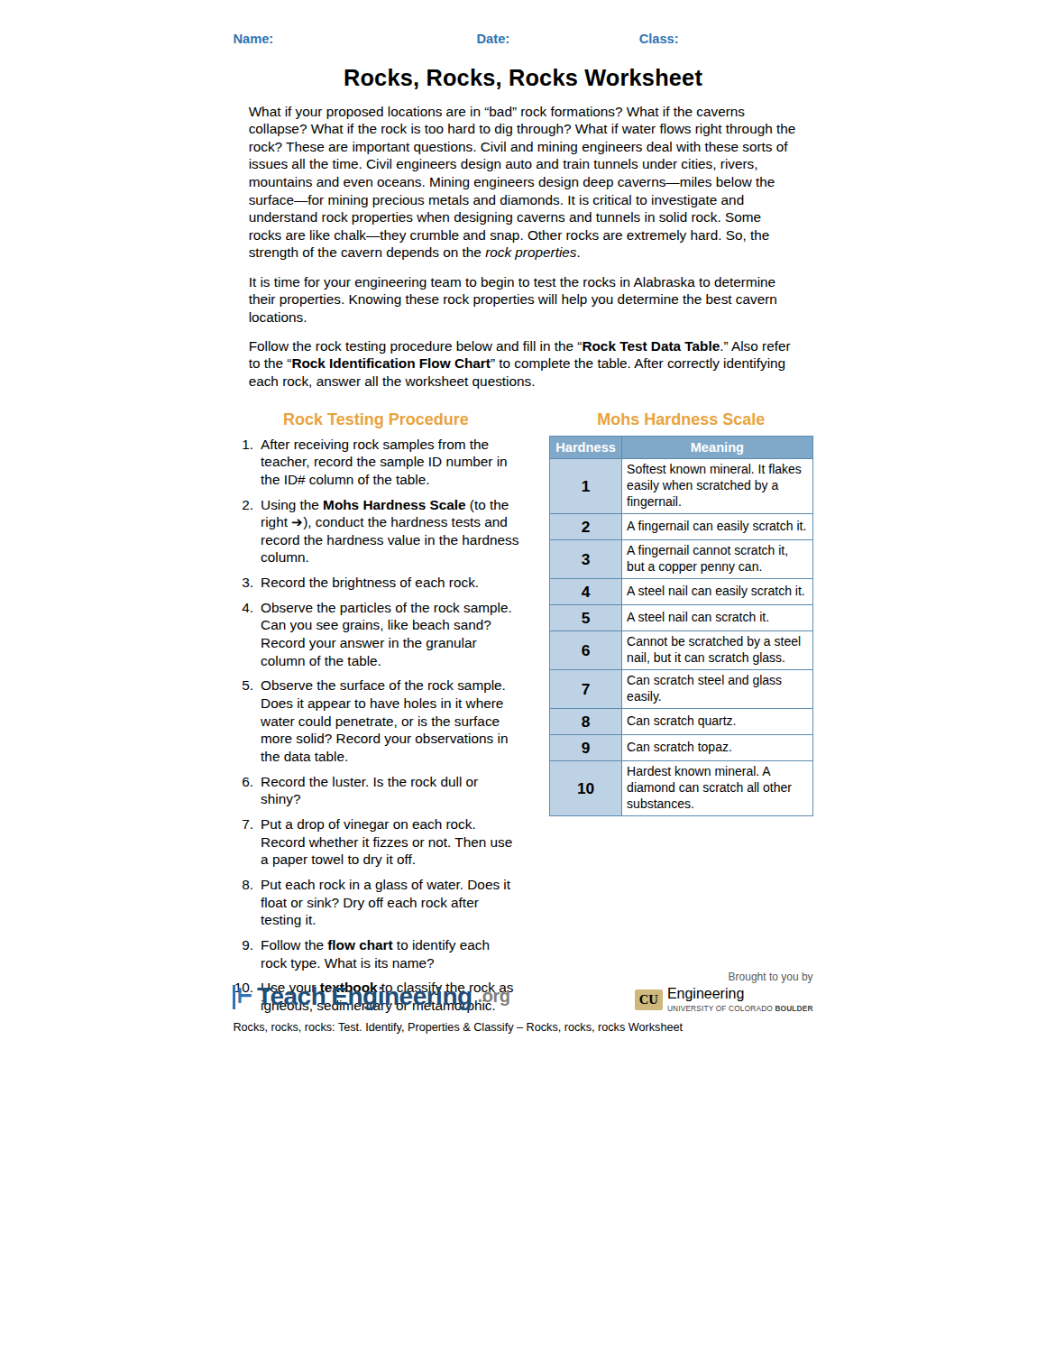Name:
Date:
Class:
Rocks, Rocks, Rocks Worksheet
What if your proposed locations are in “bad” rock formations? What if the caverns collapse? What if the rock is too hard to dig through? What if water flows right through the rock? These are important questions. Civil and mining engineers deal with these sorts of issues all the time. Civil engineers design auto and train tunnels under cities, rivers, mountains and even oceans. Mining engineers design deep caverns—miles below the surface—for mining precious metals and diamonds. It is critical to investigate and understand rock properties when designing caverns and tunnels in solid rock. Some rocks are like chalk—they crumble and snap. Other rocks are extremely hard. So, the strength of the cavern depends on the rock properties.
It is time for your engineering team to begin to test the rocks in Alabraska to determine their properties. Knowing these rock properties will help you determine the best cavern locations.
Follow the rock testing procedure below and fill in the “Rock Test Data Table.” Also refer to the “Rock Identification Flow Chart” to complete the table. After correctly identifying each rock, answer all the worksheet questions.
Rock Testing Procedure
After receiving rock samples from the teacher, record the sample ID number in the ID# column of the table.
Using the Mohs Hardness Scale (to the right ➔), conduct the hardness tests and record the hardness value in the hardness column.
Record the brightness of each rock.
Observe the particles of the rock sample. Can you see grains, like beach sand? Record your answer in the granular column of the table.
Observe the surface of the rock sample. Does it appear to have holes in it where water could penetrate, or is the surface more solid? Record your observations in the data table.
Record the luster. Is the rock dull or shiny?
Put a drop of vinegar on each rock. Record whether it fizzes or not. Then use a paper towel to dry it off.
Put each rock in a glass of water. Does it float or sink? Dry off each rock after testing it.
Follow the flow chart to identify each rock type. What is its name?
Use your textbook to classify the rock as igneous, sedimentary or metamorphic.
Mohs Hardness Scale
| Hardness | Meaning |
| --- | --- |
| 1 | Softest known mineral. It flakes easily when scratched by a fingernail. |
| 2 | A fingernail can easily scratch it. |
| 3 | A fingernail cannot scratch it, but a copper penny can. |
| 4 | A steel nail can easily scratch it. |
| 5 | A steel nail can scratch it. |
| 6 | Cannot be scratched by a steel nail, but it can scratch glass. |
| 7 | Can scratch steel and glass easily. |
| 8 | Can scratch quartz. |
| 9 | Can scratch topaz. |
| 10 | Hardest known mineral. A diamond can scratch all other substances. |
⊢Teach Engineering.org
Brought to you by
CU Engineering
UNIVERSITY OF COLORADO BOULDER
Rocks, rocks, rocks: Test. Identify, Properties & Classify – Rocks, rocks, rocks Worksheet